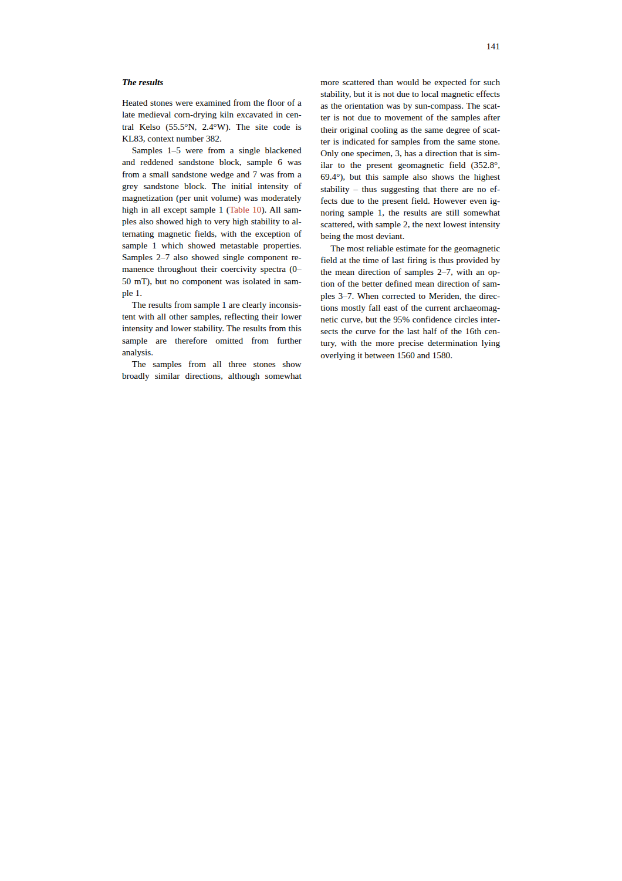141
The results
Heated stones were examined from the floor of a late medieval corn-drying kiln excavated in central Kelso (55.5°N, 2.4°W). The site code is KL83, context number 382.
Samples 1–5 were from a single blackened and reddened sandstone block, sample 6 was from a small sandstone wedge and 7 was from a grey sandstone block. The initial intensity of magnetization (per unit volume) was moderately high in all except sample 1 (Table 10). All samples also showed high to very high stability to alternating magnetic fields, with the exception of sample 1 which showed metastable properties. Samples 2–7 also showed single component remanence throughout their coercivity spectra (0–50 mT), but no component was isolated in sample 1.
The results from sample 1 are clearly inconsistent with all other samples, reflecting their lower intensity and lower stability. The results from this sample are therefore omitted from further analysis.
The samples from all three stones show broadly similar directions, although somewhat more scattered than would be expected for such stability, but it is not due to local magnetic effects as the orientation was by sun-compass. The scatter is not due to movement of the samples after their original cooling as the same degree of scatter is indicated for samples from the same stone. Only one specimen, 3, has a direction that is similar to the present geomagnetic field (352.8°, 69.4°), but this sample also shows the highest stability – thus suggesting that there are no effects due to the present field. However even ignoring sample 1, the results are still somewhat scattered, with sample 2, the next lowest intensity being the most deviant.
The most reliable estimate for the geomagnetic field at the time of last firing is thus provided by the mean direction of samples 2–7, with an option of the better defined mean direction of samples 3–7. When corrected to Meriden, the directions mostly fall east of the current archaeomagnetic curve, but the 95% confidence circles intersects the curve for the last half of the 16th century, with the more precise determination lying overlying it between 1560 and 1580.